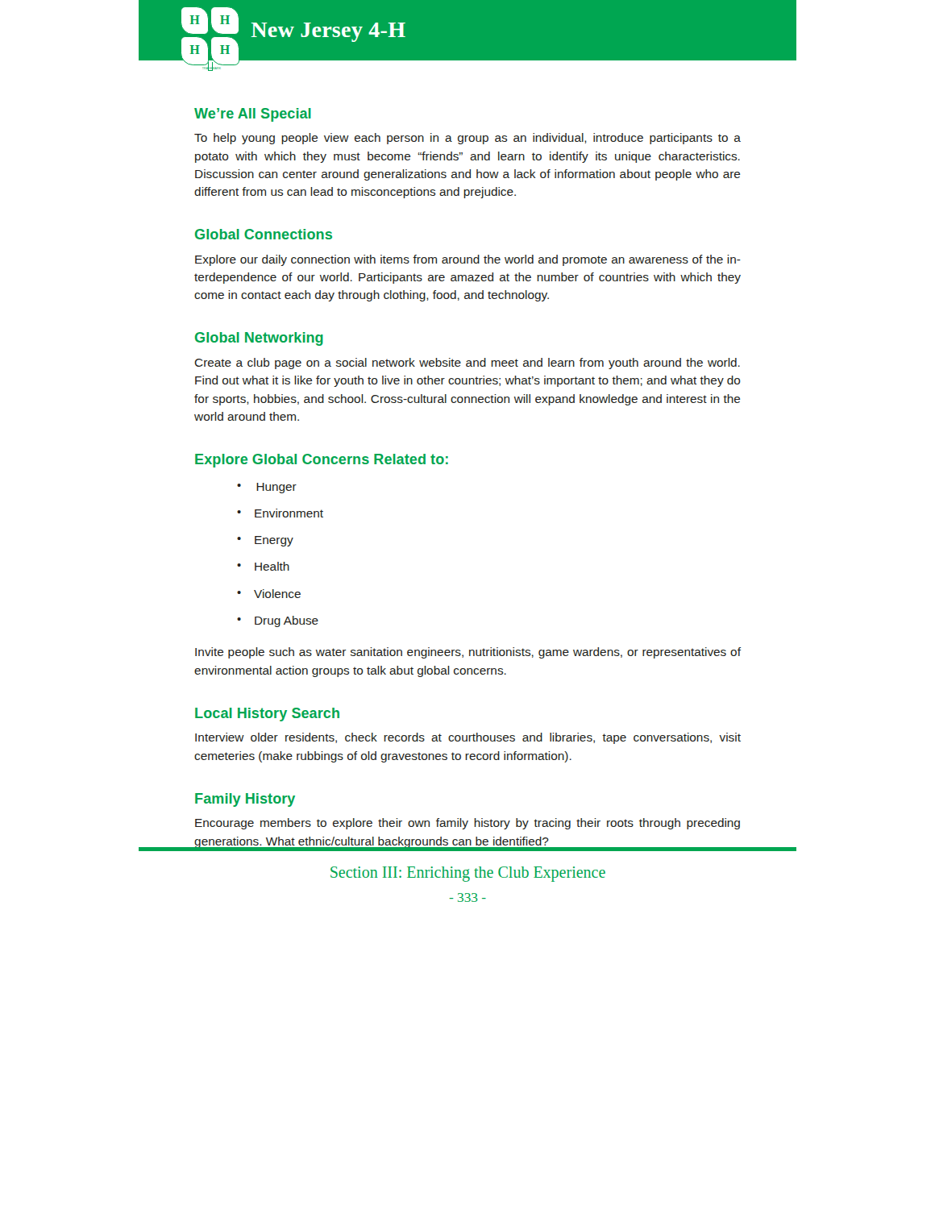H
H
H
H
TRADEMARK
New Jersey 4-H
We’re All Special
To help young people view each person in a group as an individual, introduce participants to a potato with which they must become “friends” and learn to identify its unique characteristics. Discussion can center around generalizations and how a lack of information about people who are different from us can lead to misconceptions and prejudice.
Global Connections
Explore our daily connection with items from around the world and promote an awareness of the interdependence of our world. Participants are amazed at the number of countries with which they come in contact each day through clothing, food, and technology.
Global Networking
Create a club page on a social network website and meet and learn from youth around the world. Find out what it is like for youth to live in other countries; what’s important to them; and what they do for sports, hobbies, and school. Cross-cultural connection will expand knowledge and interest in the world around them.
Explore Global Concerns Related to:
Hunger
Environment
Energy
Health
Violence
Drug Abuse
Invite people such as water sanitation engineers, nutritionists, game wardens, or representatives of environmental action groups to talk abut global concerns.
Local History Search
Interview older residents, check records at courthouses and libraries, tape conversations, visit cemeteries (make rubbings of old gravestones to record information).
Family History
Encourage members to explore their own family history by tracing their roots through preceding generations. What ethnic/cultural backgrounds can be identified?
Section III: Enriching the Club Experience
- 333 -